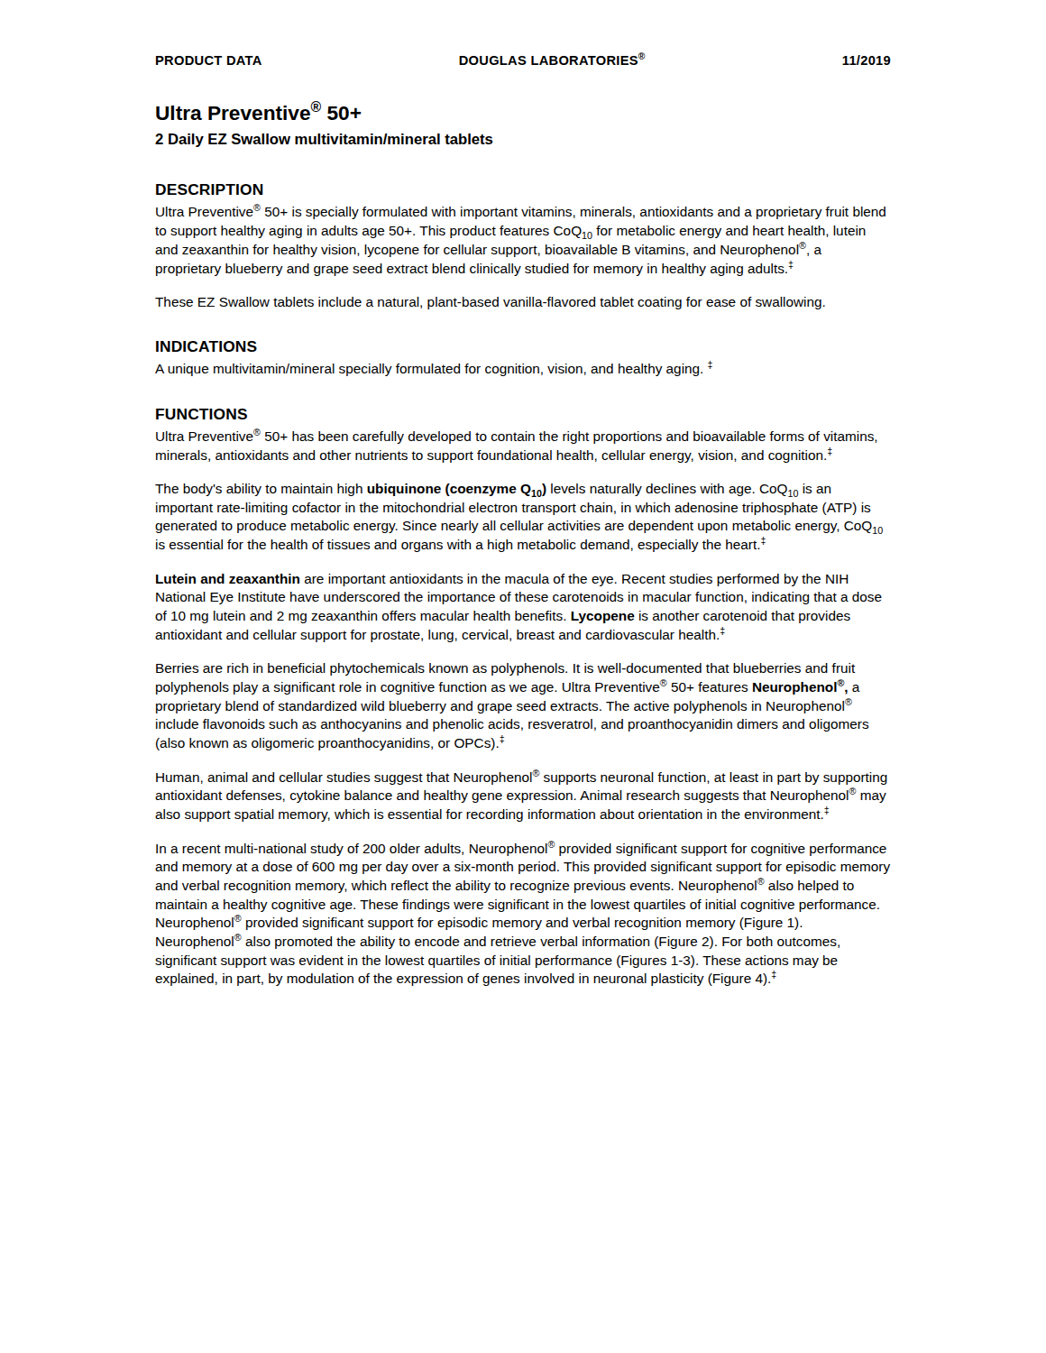PRODUCT DATA DOUGLAS LABORATORIES® 11/2019
Ultra Preventive® 50+
2 Daily EZ Swallow multivitamin/mineral tablets
DESCRIPTION
Ultra Preventive® 50+ is specially formulated with important vitamins, minerals, antioxidants and a proprietary fruit blend to support healthy aging in adults age 50+. This product features CoQ10 for metabolic energy and heart health, lutein and zeaxanthin for healthy vision, lycopene for cellular support, bioavailable B vitamins, and Neurophenol®, a proprietary blueberry and grape seed extract blend clinically studied for memory in healthy aging adults.‡
These EZ Swallow tablets include a natural, plant-based vanilla-flavored tablet coating for ease of swallowing.
INDICATIONS
A unique multivitamin/mineral specially formulated for cognition, vision, and healthy aging. ‡
FUNCTIONS
Ultra Preventive® 50+ has been carefully developed to contain the right proportions and bioavailable forms of vitamins, minerals, antioxidants and other nutrients to support foundational health, cellular energy, vision, and cognition.‡
The body's ability to maintain high ubiquinone (coenzyme Q10) levels naturally declines with age. CoQ10 is an important rate-limiting cofactor in the mitochondrial electron transport chain, in which adenosine triphosphate (ATP) is generated to produce metabolic energy. Since nearly all cellular activities are dependent upon metabolic energy, CoQ10 is essential for the health of tissues and organs with a high metabolic demand, especially the heart.‡
Lutein and zeaxanthin are important antioxidants in the macula of the eye. Recent studies performed by the NIH National Eye Institute have underscored the importance of these carotenoids in macular function, indicating that a dose of 10 mg lutein and 2 mg zeaxanthin offers macular health benefits. Lycopene is another carotenoid that provides antioxidant and cellular support for prostate, lung, cervical, breast and cardiovascular health.‡
Berries are rich in beneficial phytochemicals known as polyphenols. It is well-documented that blueberries and fruit polyphenols play a significant role in cognitive function as we age. Ultra Preventive® 50+ features Neurophenol®, a proprietary blend of standardized wild blueberry and grape seed extracts. The active polyphenols in Neurophenol® include flavonoids such as anthocyanins and phenolic acids, resveratrol, and proanthocyanidin dimers and oligomers (also known as oligomeric proanthocyanidins, or OPCs).‡
Human, animal and cellular studies suggest that Neurophenol® supports neuronal function, at least in part by supporting antioxidant defenses, cytokine balance and healthy gene expression. Animal research suggests that Neurophenol® may also support spatial memory, which is essential for recording information about orientation in the environment.‡
In a recent multi-national study of 200 older adults, Neurophenol® provided significant support for cognitive performance and memory at a dose of 600 mg per day over a six-month period. This provided significant support for episodic memory and verbal recognition memory, which reflect the ability to recognize previous events. Neurophenol® also helped to maintain a healthy cognitive age. These findings were significant in the lowest quartiles of initial cognitive performance. Neurophenol® provided significant support for episodic memory and verbal recognition memory (Figure 1). Neurophenol® also promoted the ability to encode and retrieve verbal information (Figure 2). For both outcomes, significant support was evident in the lowest quartiles of initial performance (Figures 1-3). These actions may be explained, in part, by modulation of the expression of genes involved in neuronal plasticity (Figure 4).‡